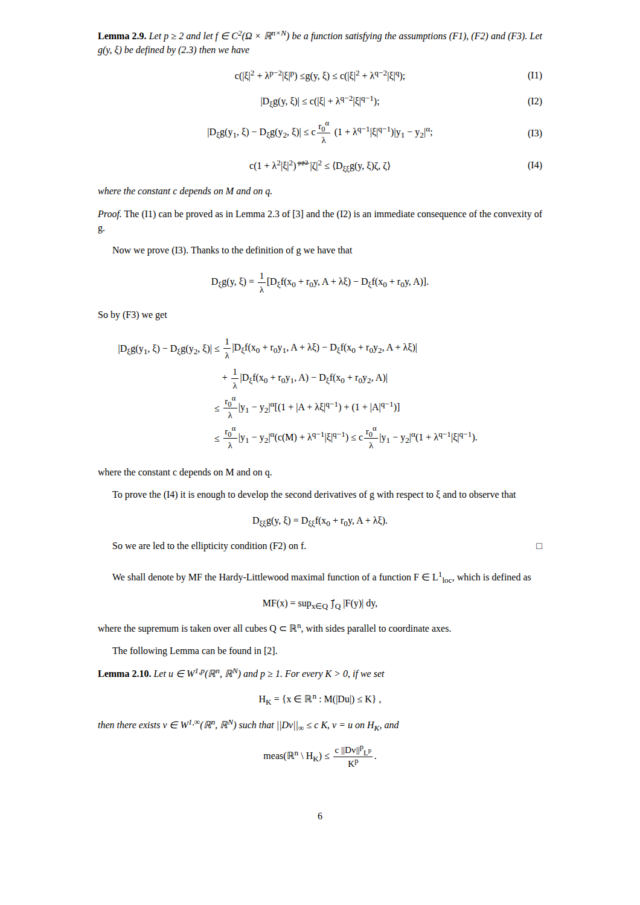Lemma 2.9. Let p ≥ 2 and let f ∈ C2(Ω × ℝn×N) be a function satisfying the assumptions (F1), (F2) and (F3). Let g(y, ξ) be defined by (2.3) then we have
c(|ξ|2 + λp−2|ξ|p) ≤g(y, ξ) ≤ c(|ξ|2 + λq−2|ξ|q); (I1)
|Dξg(y, ξ)| ≤ c(|ξ| + λq−2|ξ|q−1); (I2)
|Dξg(y1, ξ) − Dξg(y2, ξ)| ≤ cr0α λ (1 + λq−1|ξ|q−1)|y1 − y2|α; (I3)
c(1 + λ2|ξ|2)p−22|ζ|2 ≤ ⟨Dξξg(y, ξ)ζ, ζ⟩ (I4)
where the constant c depends on M and on q.
Proof. The (I1) can be proved as in Lemma 2.3 of [3] and the (I2) is an immediate consequence of the convexity of g.
Now we prove (I3). Thanks to the definition of g we have that
Dξg(y, ξ) = 1 λ[Dξf(x0 + r0y, A + λξ) − Dξf(x0 + r0y, A)].
So by (F3) we get
| /D ξ g(y 1 , ξ) − D ξ g(y 2 , ξ)/ | ≤ | 1 λ /D ξ f(x 0 + r 0 y 1 , A + λξ) − D ξ f(x 0 + r 0 y 2 , A + λξ)/ |
| | | + 1 λ /D ξ f(x 0 + r 0 y 1 , A) − D ξ f(x 0 + r 0 y 2 , A)/ |
| | ≤ | r 0 α λ /y 1 − y 2 / α [(1 + /A + λξ/ q−1 ) + (1 + /A/ q−1 )] |
| | ≤ | r 0 α λ /y 1 − y 2 / α (c(M) + λ q−1 /ξ/ q−1 ) ≤ c r 0 α λ /y 1 − y 2 / α (1 + λ q−1 /ξ/ q−1 ). |
where the constant c depends on M and on q.
To prove the (I4) it is enough to develop the second derivatives of g with respect to ξ and to observe that
Dξξg(y, ξ) = Dξξf(x0 + r0y, A + λξ).
So we are led to the ellipticity condition (F2) on f. □
We shall denote by MF the Hardy-Littlewood maximal function of a function F ∈ L1loc, which is defined as
MF(x) = supx∈Q ∫Q |F(y)| dy,
where the supremum is taken over all cubes Q ⊂ ℝn, with sides parallel to coordinate axes.
The following Lemma can be found in [2].
Lemma 2.10. Let u ∈ W1,p(ℝn, ℝN) and p ≥ 1. For every K > 0, if we set
HK = {x ∈ ℝn : M(|Du|) ≤ K} ,
then there exists v ∈ W1,∞(ℝn, ℝN) such that ||Dv||∞ ≤ c K, v = u on HK, and
meas(ℝn \ HK) ≤ c ||Dv||pLp Kp.
6